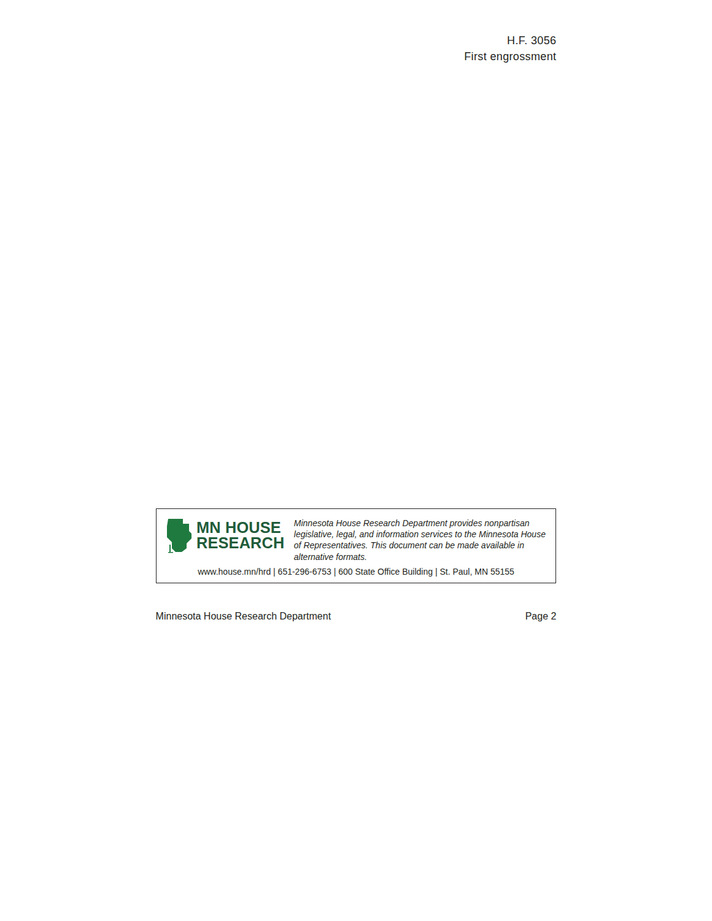H.F. 3056
First engrossment
MN HOUSE RESEARCH
Minnesota House Research Department provides nonpartisan legislative, legal, and information services to the Minnesota House of Representatives. This document can be made available in alternative formats.
www.house.mn/hrd | 651-296-6753 | 600 State Office Building | St. Paul, MN 55155
Minnesota House Research Department Page 2